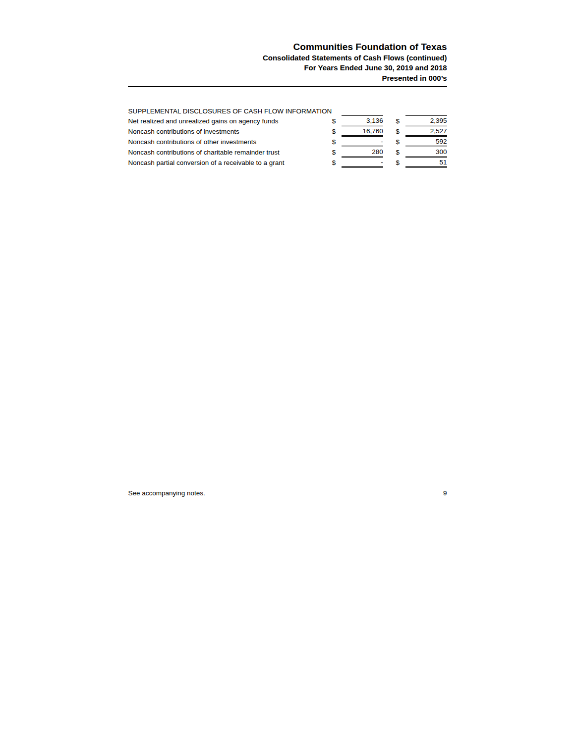Communities Foundation of Texas
Consolidated Statements of Cash Flows (continued)
For Years Ended June 30, 2019 and 2018
Presented in 000’s
| SUPPLEMENTAL DISCLOSURES OF CASH FLOW INFORMATION | | | | | |
| Net realized and unrealized gains on agency funds | $ | 3,136 | | $ | 2,395 |
| Noncash contributions of investments | $ | 16,760 | | $ | 2,527 |
| Noncash contributions of other investments | $ | - | | $ | 592 |
| Noncash contributions of charitable remainder trust | $ | 280 | | $ | 300 |
| Noncash partial conversion of a receivable to a grant | $ | - | | $ | 51 |
See accompanying notes. 9